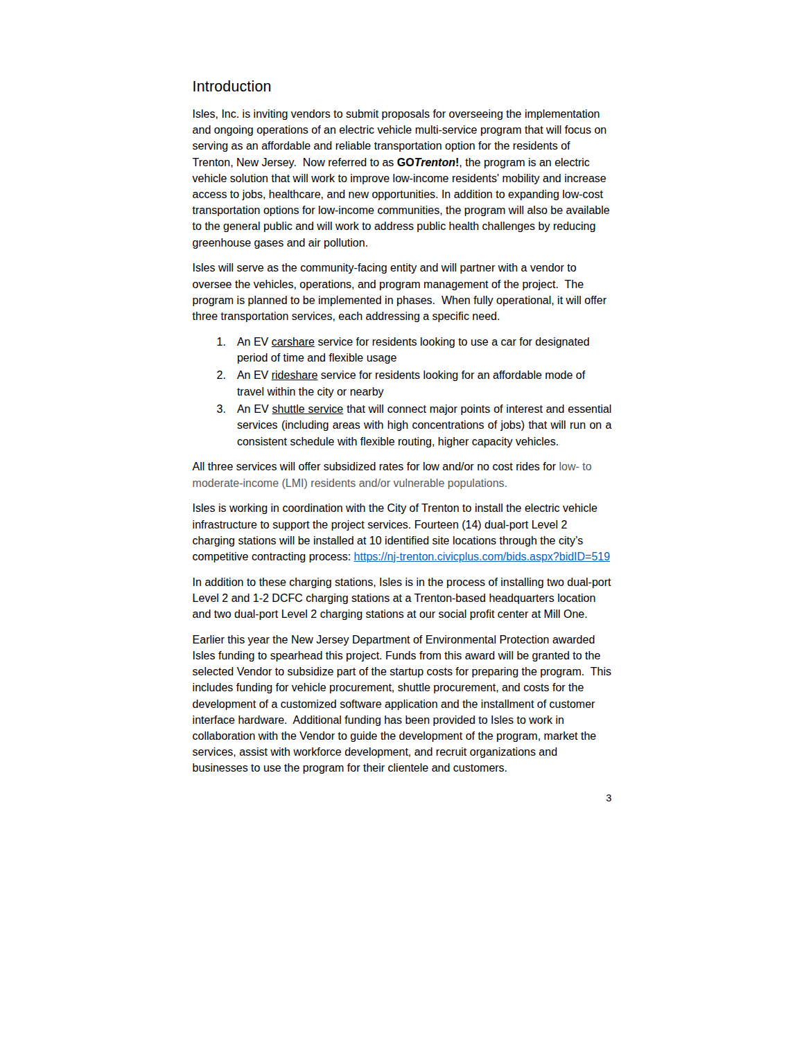Introduction
Isles, Inc. is inviting vendors to submit proposals for overseeing the implementation and ongoing operations of an electric vehicle multi-service program that will focus on serving as an affordable and reliable transportation option for the residents of Trenton, New Jersey. Now referred to as GOTrenton!, the program is an electric vehicle solution that will work to improve low-income residents' mobility and increase access to jobs, healthcare, and new opportunities. In addition to expanding low-cost transportation options for low-income communities, the program will also be available to the general public and will work to address public health challenges by reducing greenhouse gases and air pollution.
Isles will serve as the community-facing entity and will partner with a vendor to oversee the vehicles, operations, and program management of the project. The program is planned to be implemented in phases. When fully operational, it will offer three transportation services, each addressing a specific need.
An EV carshare service for residents looking to use a car for designated period of time and flexible usage
An EV rideshare service for residents looking for an affordable mode of travel within the city or nearby
An EV shuttle service that will connect major points of interest and essential services (including areas with high concentrations of jobs) that will run on a consistent schedule with flexible routing, higher capacity vehicles.
All three services will offer subsidized rates for low and/or no cost rides for low- to moderate-income (LMI) residents and/or vulnerable populations.
Isles is working in coordination with the City of Trenton to install the electric vehicle infrastructure to support the project services. Fourteen (14) dual-port Level 2 charging stations will be installed at 10 identified site locations through the city’s competitive contracting process: https://nj-trenton.civicplus.com/bids.aspx?bidID=519
In addition to these charging stations, Isles is in the process of installing two dual-port Level 2 and 1-2 DCFC charging stations at a Trenton-based headquarters location and two dual-port Level 2 charging stations at our social profit center at Mill One.
Earlier this year the New Jersey Department of Environmental Protection awarded Isles funding to spearhead this project. Funds from this award will be granted to the selected Vendor to subsidize part of the startup costs for preparing the program. This includes funding for vehicle procurement, shuttle procurement, and costs for the development of a customized software application and the installment of customer interface hardware. Additional funding has been provided to Isles to work in collaboration with the Vendor to guide the development of the program, market the services, assist with workforce development, and recruit organizations and businesses to use the program for their clientele and customers.
3